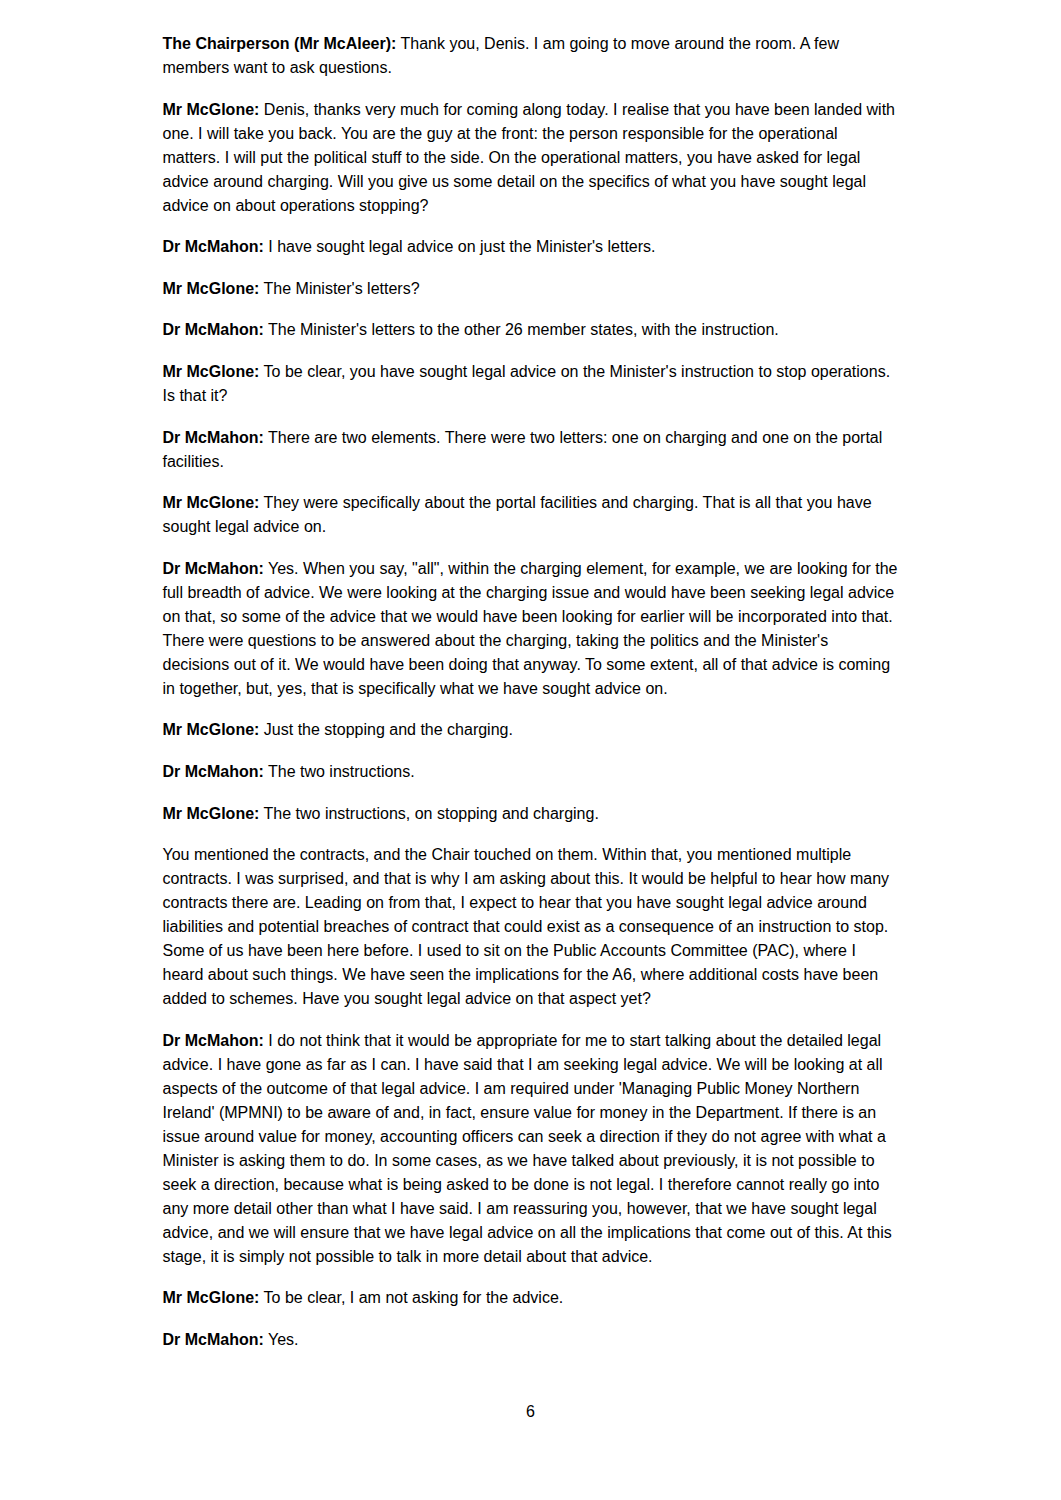The Chairperson (Mr McAleer): Thank you, Denis. I am going to move around the room. A few members want to ask questions.
Mr McGlone: Denis, thanks very much for coming along today. I realise that you have been landed with one. I will take you back. You are the guy at the front: the person responsible for the operational matters. I will put the political stuff to the side. On the operational matters, you have asked for legal advice around charging. Will you give us some detail on the specifics of what you have sought legal advice on about operations stopping?
Dr McMahon: I have sought legal advice on just the Minister's letters.
Mr McGlone: The Minister's letters?
Dr McMahon: The Minister's letters to the other 26 member states, with the instruction.
Mr McGlone: To be clear, you have sought legal advice on the Minister's instruction to stop operations. Is that it?
Dr McMahon: There are two elements. There were two letters: one on charging and one on the portal facilities.
Mr McGlone: They were specifically about the portal facilities and charging. That is all that you have sought legal advice on.
Dr McMahon: Yes. When you say, "all", within the charging element, for example, we are looking for the full breadth of advice. We were looking at the charging issue and would have been seeking legal advice on that, so some of the advice that we would have been looking for earlier will be incorporated into that. There were questions to be answered about the charging, taking the politics and the Minister's decisions out of it. We would have been doing that anyway. To some extent, all of that advice is coming in together, but, yes, that is specifically what we have sought advice on.
Mr McGlone: Just the stopping and the charging.
Dr McMahon: The two instructions.
Mr McGlone: The two instructions, on stopping and charging.
You mentioned the contracts, and the Chair touched on them. Within that, you mentioned multiple contracts. I was surprised, and that is why I am asking about this. It would be helpful to hear how many contracts there are. Leading on from that, I expect to hear that you have sought legal advice around liabilities and potential breaches of contract that could exist as a consequence of an instruction to stop. Some of us have been here before. I used to sit on the Public Accounts Committee (PAC), where I heard about such things. We have seen the implications for the A6, where additional costs have been added to schemes. Have you sought legal advice on that aspect yet?
Dr McMahon: I do not think that it would be appropriate for me to start talking about the detailed legal advice. I have gone as far as I can. I have said that I am seeking legal advice. We will be looking at all aspects of the outcome of that legal advice. I am required under 'Managing Public Money Northern Ireland' (MPMNI) to be aware of and, in fact, ensure value for money in the Department. If there is an issue around value for money, accounting officers can seek a direction if they do not agree with what a Minister is asking them to do. In some cases, as we have talked about previously, it is not possible to seek a direction, because what is being asked to be done is not legal. I therefore cannot really go into any more detail other than what I have said. I am reassuring you, however, that we have sought legal advice, and we will ensure that we have legal advice on all the implications that come out of this. At this stage, it is simply not possible to talk in more detail about that advice.
Mr McGlone: To be clear, I am not asking for the advice.
Dr McMahon: Yes.
6